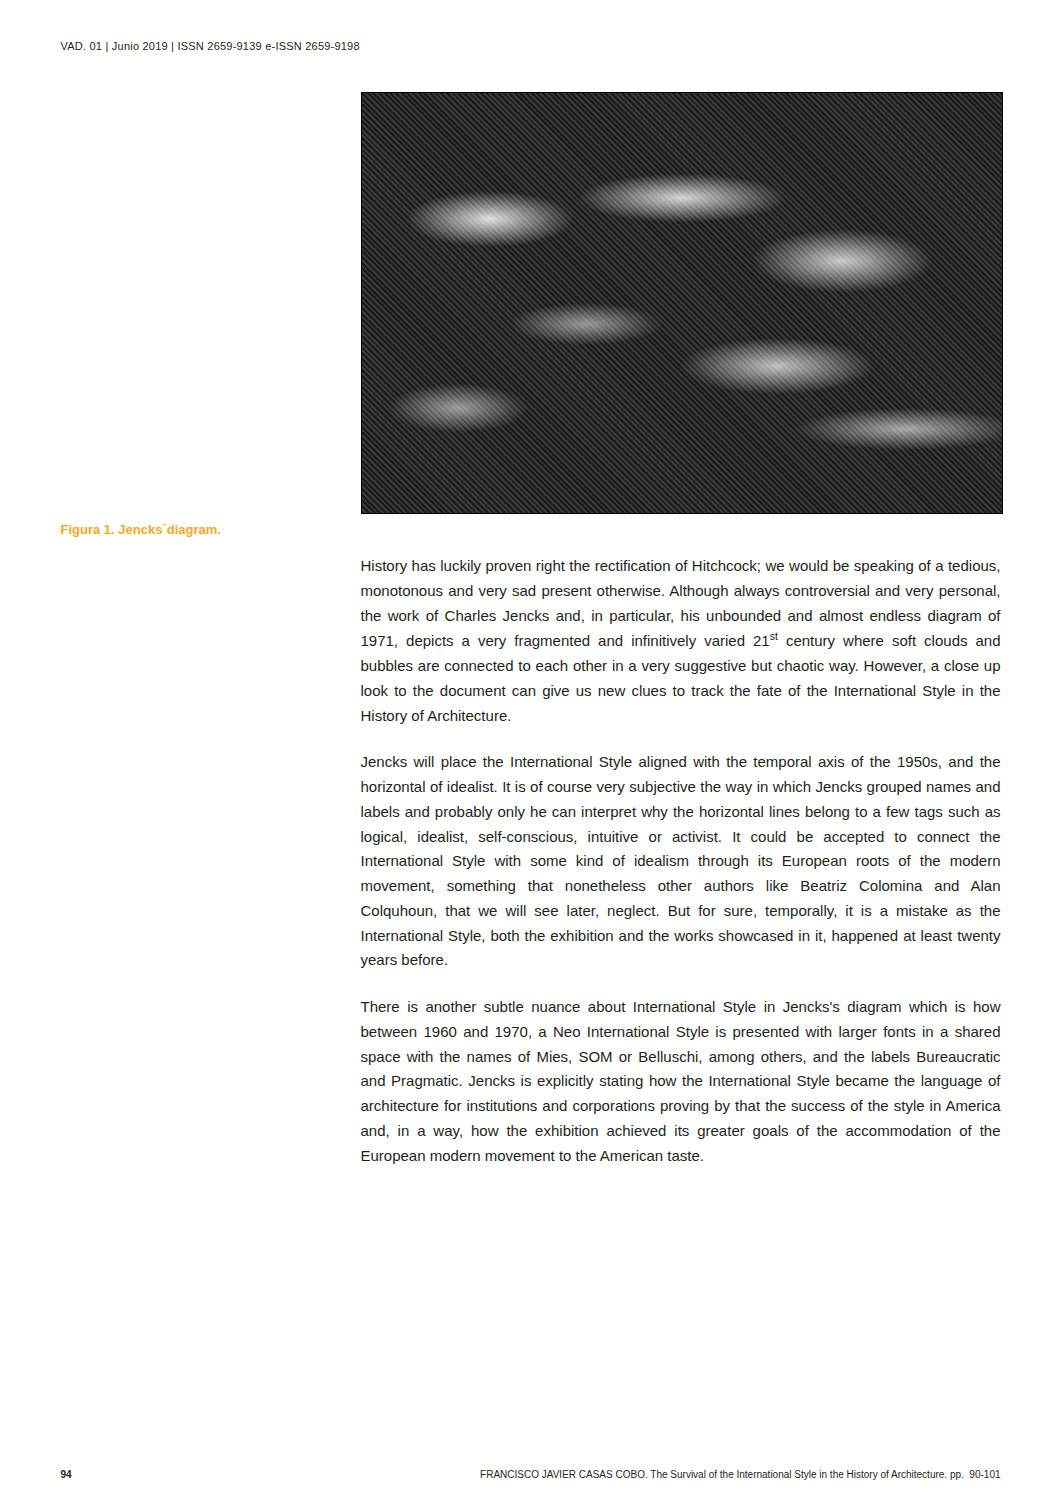VAD. 01 | Junio 2019 | ISSN 2659-9139 e-ISSN 2659-9198
Figura 1. Jencks´diagram.
History has luckily proven right the rectification of Hitchcock; we would be speaking of a tedious, monotonous and very sad present otherwise. Although always controversial and very personal, the work of Charles Jencks and, in particular, his unbounded and almost endless diagram of 1971, depicts a very fragmented and infinitively varied 21st century where soft clouds and bubbles are connected to each other in a very suggestive but chaotic way. However, a close up look to the document can give us new clues to track the fate of the International Style in the History of Architecture.
Jencks will place the International Style aligned with the temporal axis of the 1950s, and the horizontal of idealist. It is of course very subjective the way in which Jencks grouped names and labels and probably only he can interpret why the horizontal lines belong to a few tags such as logical, idealist, self-conscious, intuitive or activist. It could be accepted to connect the International Style with some kind of idealism through its European roots of the modern movement, something that nonetheless other authors like Beatriz Colomina and Alan Colquhoun, that we will see later, neglect. But for sure, temporally, it is a mistake as the International Style, both the exhibition and the works showcased in it, happened at least twenty years before.
There is another subtle nuance about International Style in Jencks's diagram which is how between 1960 and 1970, a Neo International Style is presented with larger fonts in a shared space with the names of Mies, SOM or Belluschi, among others, and the labels Bureaucratic and Pragmatic. Jencks is explicitly stating how the International Style became the language of architecture for institutions and corporations proving by that the success of the style in America and, in a way, how the exhibition achieved its greater goals of the accommodation of the European modern movement to the American taste.
94 FRANCISCO JAVIER CASAS COBO. The Survival of the International Style in the History of Architecture. pp. 90-101